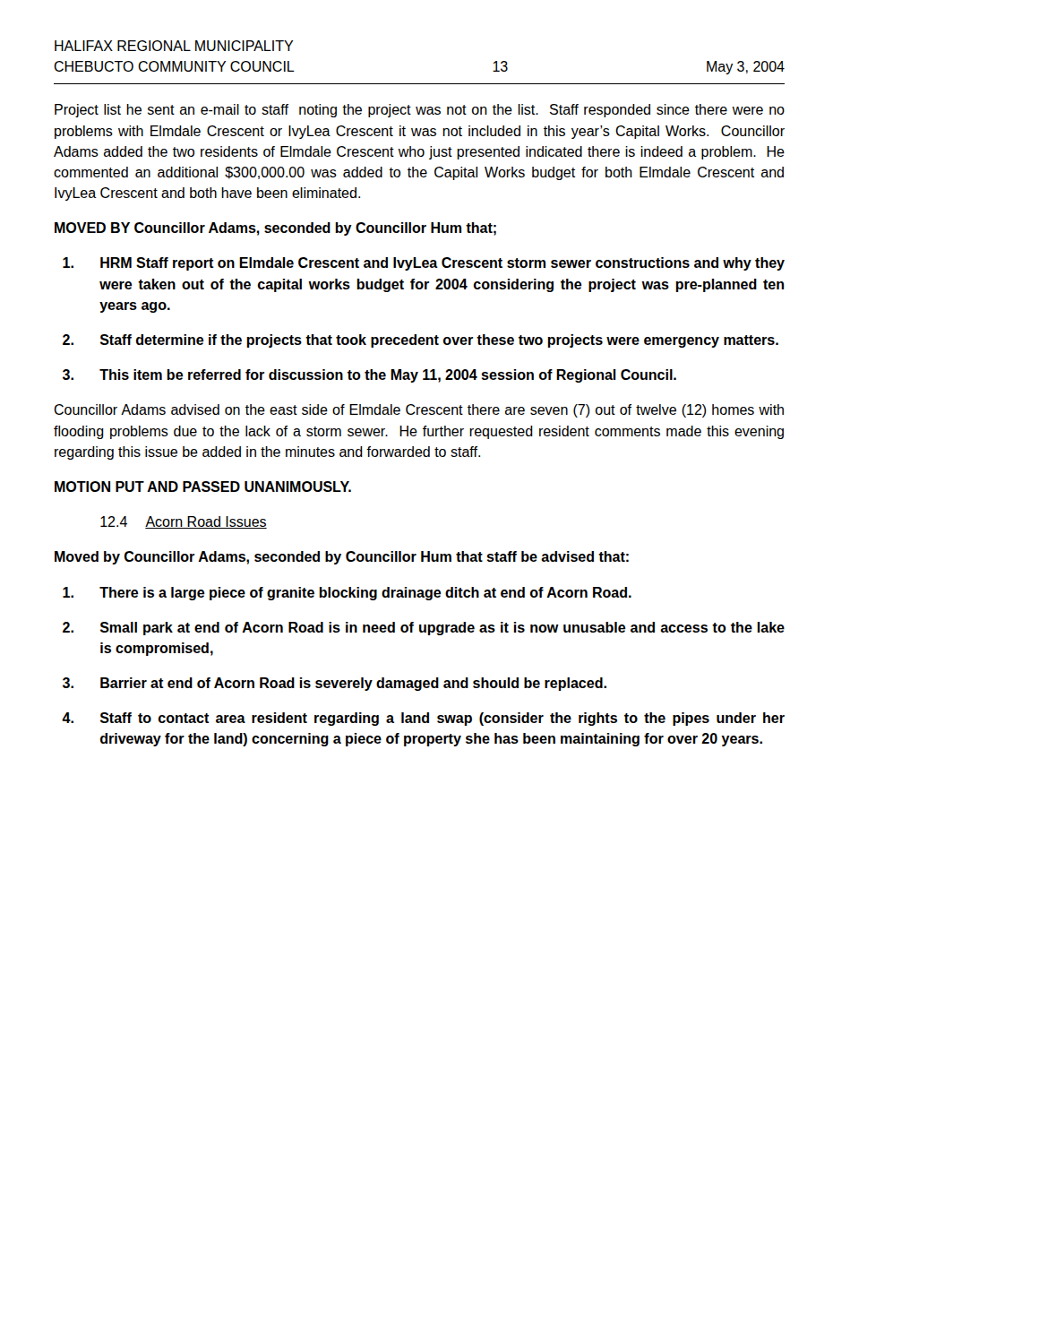HALIFAX REGIONAL MUNICIPALITY
CHEBUCTO COMMUNITY COUNCIL 13 May 3, 2004
Project list he sent an e-mail to staff noting the project was not on the list. Staff responded since there were no problems with Elmdale Crescent or IvyLea Crescent it was not included in this year’s Capital Works. Councillor Adams added the two residents of Elmdale Crescent who just presented indicated there is indeed a problem. He commented an additional $300,000.00 was added to the Capital Works budget for both Elmdale Crescent and IvyLea Crescent and both have been eliminated.
MOVED BY Councillor Adams, seconded by Councillor Hum that;
1. HRM Staff report on Elmdale Crescent and IvyLea Crescent storm sewer constructions and why they were taken out of the capital works budget for 2004 considering the project was pre-planned ten years ago.
2. Staff determine if the projects that took precedent over these two projects were emergency matters.
3. This item be referred for discussion to the May 11, 2004 session of Regional Council.
Councillor Adams advised on the east side of Elmdale Crescent there are seven (7) out of twelve (12) homes with flooding problems due to the lack of a storm sewer. He further requested resident comments made this evening regarding this issue be added in the minutes and forwarded to staff.
MOTION PUT AND PASSED UNANIMOUSLY.
12.4 Acorn Road Issues
Moved by Councillor Adams, seconded by Councillor Hum that staff be advised that:
1. There is a large piece of granite blocking drainage ditch at end of Acorn Road.
2. Small park at end of Acorn Road is in need of upgrade as it is now unusable and access to the lake is compromised,
3. Barrier at end of Acorn Road is severely damaged and should be replaced.
4. Staff to contact area resident regarding a land swap (consider the rights to the pipes under her driveway for the land) concerning a piece of property she has been maintaining for over 20 years.